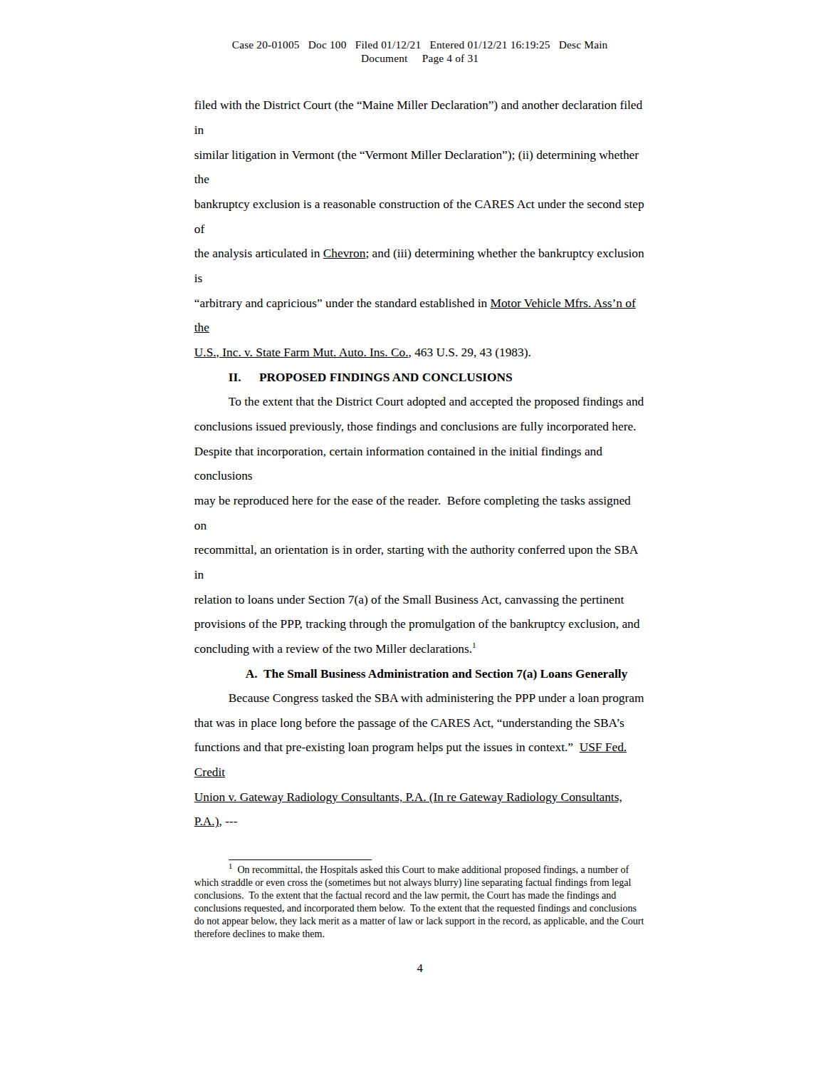Case 20-01005 Doc 100 Filed 01/12/21 Entered 01/12/21 16:19:25 Desc Main
Document Page 4 of 31
filed with the District Court (the “Maine Miller Declaration”) and another declaration filed in
similar litigation in Vermont (the “Vermont Miller Declaration”); (ii) determining whether the
bankruptcy exclusion is a reasonable construction of the CARES Act under the second step of
the analysis articulated in Chevron; and (iii) determining whether the bankruptcy exclusion is
“arbitrary and capricious” under the standard established in Motor Vehicle Mfrs. Ass’n of the
U.S., Inc. v. State Farm Mut. Auto. Ins. Co., 463 U.S. 29, 43 (1983).
II. PROPOSED FINDINGS AND CONCLUSIONS
To the extent that the District Court adopted and accepted the proposed findings and
conclusions issued previously, those findings and conclusions are fully incorporated here.
Despite that incorporation, certain information contained in the initial findings and conclusions
may be reproduced here for the ease of the reader. Before completing the tasks assigned on
recommittal, an orientation is in order, starting with the authority conferred upon the SBA in
relation to loans under Section 7(a) of the Small Business Act, canvassing the pertinent
provisions of the PPP, tracking through the promulgation of the bankruptcy exclusion, and
concluding with a review of the two Miller declarations.1
A. The Small Business Administration and Section 7(a) Loans Generally
Because Congress tasked the SBA with administering the PPP under a loan program
that was in place long before the passage of the CARES Act, “understanding the SBA’s
functions and that pre-existing loan program helps put the issues in context.” USF Fed. Credit
Union v. Gateway Radiology Consultants, P.A. (In re Gateway Radiology Consultants, P.A.), ---
1 On recommittal, the Hospitals asked this Court to make additional proposed findings, a number of which straddle or even cross the (sometimes but not always blurry) line separating factual findings from legal conclusions. To the extent that the factual record and the law permit, the Court has made the findings and conclusions requested, and incorporated them below. To the extent that the requested findings and conclusions do not appear below, they lack merit as a matter of law or lack support in the record, as applicable, and the Court therefore declines to make them.
4